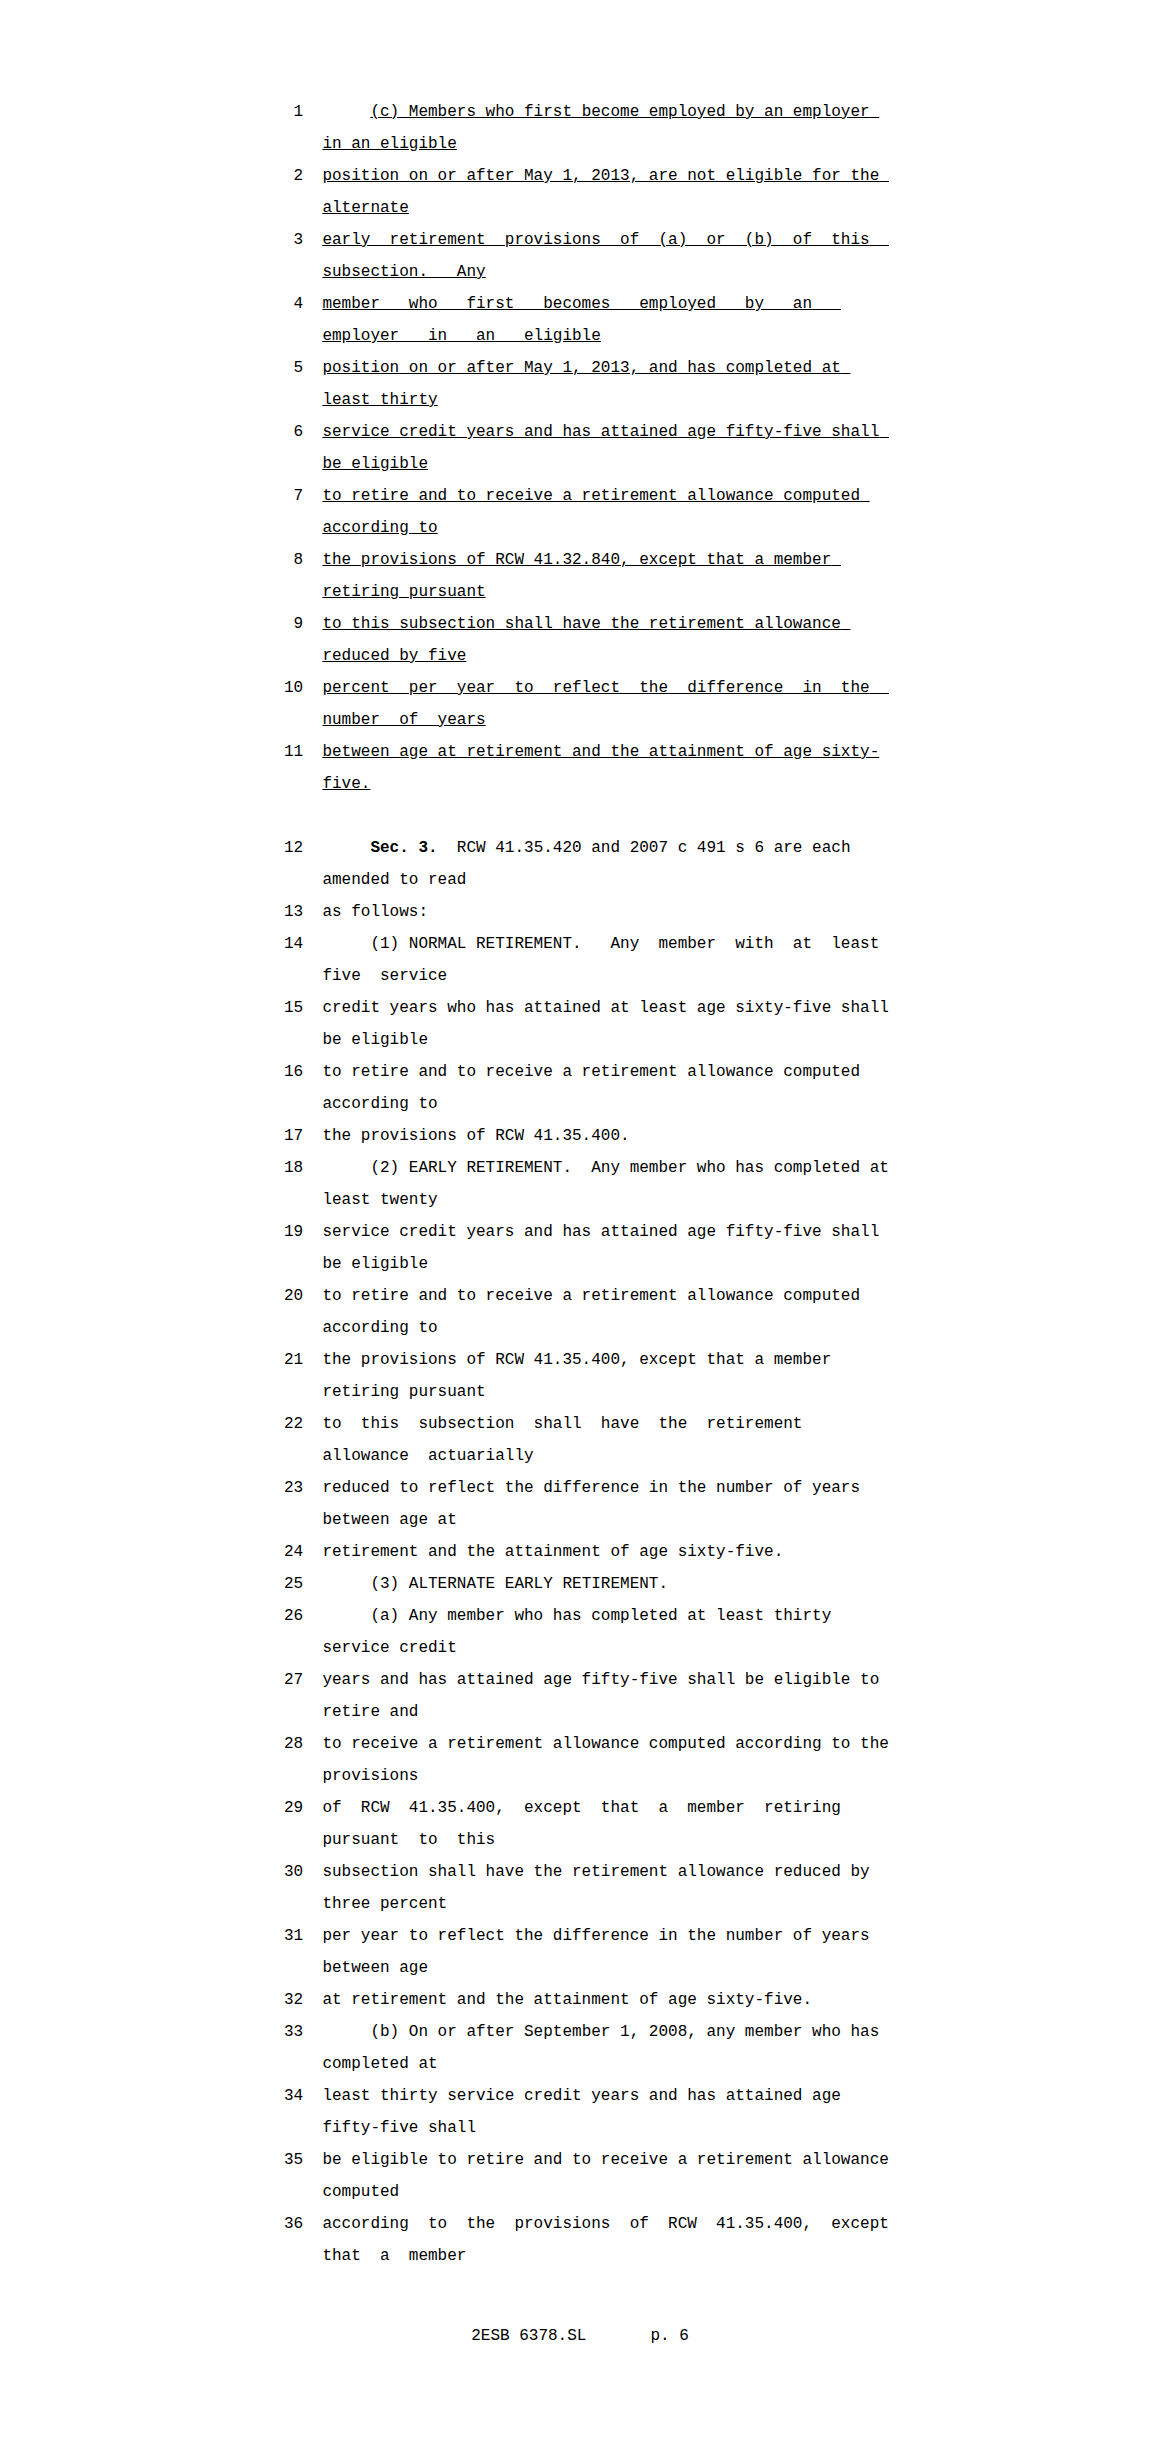1 (c) Members who first become employed by an employer in an eligible
2 position on or after May 1, 2013, are not eligible for the alternate
3 early retirement provisions of (a) or (b) of this subsection. Any
4 member who first becomes employed by an employer in an eligible
5 position on or after May 1, 2013, and has completed at least thirty
6 service credit years and has attained age fifty-five shall be eligible
7 to retire and to receive a retirement allowance computed according to
8 the provisions of RCW 41.32.840, except that a member retiring pursuant
9 to this subsection shall have the retirement allowance reduced by five
10 percent per year to reflect the difference in the number of years
11 between age at retirement and the attainment of age sixty-five.
12 Sec. 3. RCW 41.35.420 and 2007 c 491 s 6 are each amended to read
13 as follows:
14 (1) NORMAL RETIREMENT. Any member with at least five service
15 credit years who has attained at least age sixty-five shall be eligible
16 to retire and to receive a retirement allowance computed according to
17 the provisions of RCW 41.35.400.
18 (2) EARLY RETIREMENT. Any member who has completed at least twenty
19 service credit years and has attained age fifty-five shall be eligible
20 to retire and to receive a retirement allowance computed according to
21 the provisions of RCW 41.35.400, except that a member retiring pursuant
22 to this subsection shall have the retirement allowance actuarially
23 reduced to reflect the difference in the number of years between age at
24 retirement and the attainment of age sixty-five.
25 (3) ALTERNATE EARLY RETIREMENT.
26 (a) Any member who has completed at least thirty service credit
27 years and has attained age fifty-five shall be eligible to retire and
28 to receive a retirement allowance computed according to the provisions
29 of RCW 41.35.400, except that a member retiring pursuant to this
30 subsection shall have the retirement allowance reduced by three percent
31 per year to reflect the difference in the number of years between age
32 at retirement and the attainment of age sixty-five.
33 (b) On or after September 1, 2008, any member who has completed at
34 least thirty service credit years and has attained age fifty-five shall
35 be eligible to retire and to receive a retirement allowance computed
36 according to the provisions of RCW 41.35.400, except that a member
2ESB 6378.SL p. 6